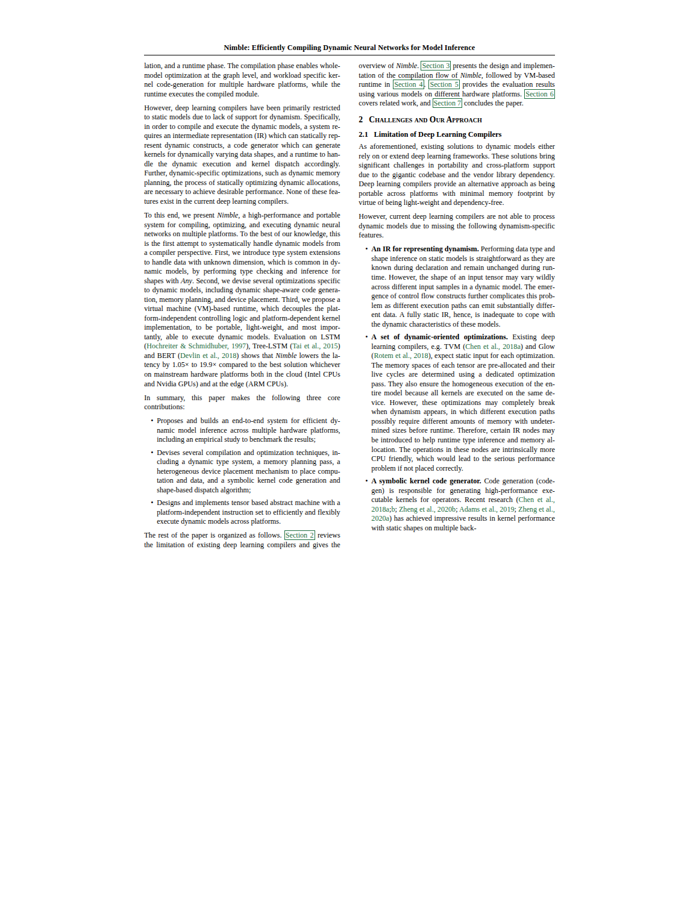Nimble: Efficiently Compiling Dynamic Neural Networks for Model Inference
lation, and a runtime phase. The compilation phase enables whole-model optimization at the graph level, and workload specific kernel code-generation for multiple hardware platforms, while the runtime executes the compiled module.
However, deep learning compilers have been primarily restricted to static models due to lack of support for dynamism. Specifically, in order to compile and execute the dynamic models, a system requires an intermediate representation (IR) which can statically represent dynamic constructs, a code generator which can generate kernels for dynamically varying data shapes, and a runtime to handle the dynamic execution and kernel dispatch accordingly. Further, dynamic-specific optimizations, such as dynamic memory planning, the process of statically optimizing dynamic allocations, are necessary to achieve desirable performance. None of these features exist in the current deep learning compilers.
To this end, we present Nimble, a high-performance and portable system for compiling, optimizing, and executing dynamic neural networks on multiple platforms. To the best of our knowledge, this is the first attempt to systematically handle dynamic models from a compiler perspective. First, we introduce type system extensions to handle data with unknown dimension, which is common in dynamic models, by performing type checking and inference for shapes with Any. Second, we devise several optimizations specific to dynamic models, including dynamic shape-aware code generation, memory planning, and device placement. Third, we propose a virtual machine (VM)-based runtime, which decouples the platform-independent controlling logic and platform-dependent kernel implementation, to be portable, light-weight, and most importantly, able to execute dynamic models. Evaluation on LSTM (Hochreiter & Schmidhuber, 1997), Tree-LSTM (Tai et al., 2015) and BERT (Devlin et al., 2018) shows that Nimble lowers the latency by 1.05× to 19.9× compared to the best solution whichever on mainstream hardware platforms both in the cloud (Intel CPUs and Nvidia GPUs) and at the edge (ARM CPUs).
In summary, this paper makes the following three core contributions:
Proposes and builds an end-to-end system for efficient dynamic model inference across multiple hardware platforms, including an empirical study to benchmark the results;
Devises several compilation and optimization techniques, including a dynamic type system, a memory planning pass, a heterogeneous device placement mechanism to place computation and data, and a symbolic kernel code generation and shape-based dispatch algorithm;
Designs and implements tensor based abstract machine with a platform-independent instruction set to efficiently and flexibly execute dynamic models across platforms.
The rest of the paper is organized as follows. Section 2 reviews the limitation of existing deep learning compilers and gives the overview of Nimble. Section 3 presents the design and implementation of the compilation flow of Nimble, followed by VM-based runtime in Section 4. Section 5 provides the evaluation results using various models on different hardware platforms. Section 6 covers related work, and Section 7 concludes the paper.
2 Challenges and Our Approach
2.1 Limitation of Deep Learning Compilers
As aforementioned, existing solutions to dynamic models either rely on or extend deep learning frameworks. These solutions bring significant challenges in portability and cross-platform support due to the gigantic codebase and the vendor library dependency. Deep learning compilers provide an alternative approach as being portable across platforms with minimal memory footprint by virtue of being light-weight and dependency-free.
However, current deep learning compilers are not able to process dynamic models due to missing the following dynamism-specific features.
An IR for representing dynamism. Performing data type and shape inference on static models is straightforward as they are known during declaration and remain unchanged during runtime. However, the shape of an input tensor may vary wildly across different input samples in a dynamic model. The emergence of control flow constructs further complicates this problem as different execution paths can emit substantially different data. A fully static IR, hence, is inadequate to cope with the dynamic characteristics of these models.
A set of dynamic-oriented optimizations. Existing deep learning compilers, e.g. TVM (Chen et al., 2018a) and Glow (Rotem et al., 2018), expect static input for each optimization. The memory spaces of each tensor are pre-allocated and their live cycles are determined using a dedicated optimization pass. They also ensure the homogeneous execution of the entire model because all kernels are executed on the same device. However, these optimizations may completely break when dynamism appears, in which different execution paths possibly require different amounts of memory with undetermined sizes before runtime. Therefore, certain IR nodes may be introduced to help runtime type inference and memory allocation. The operations in these nodes are intrinsically more CPU friendly, which would lead to the serious performance problem if not placed correctly.
A symbolic kernel code generator. Code generation (codegen) is responsible for generating high-performance executable kernels for operators. Recent research (Chen et al., 2018a;b; Zheng et al., 2020b; Adams et al., 2019; Zheng et al., 2020a) has achieved impressive results in kernel performance with static shapes on multiple back-